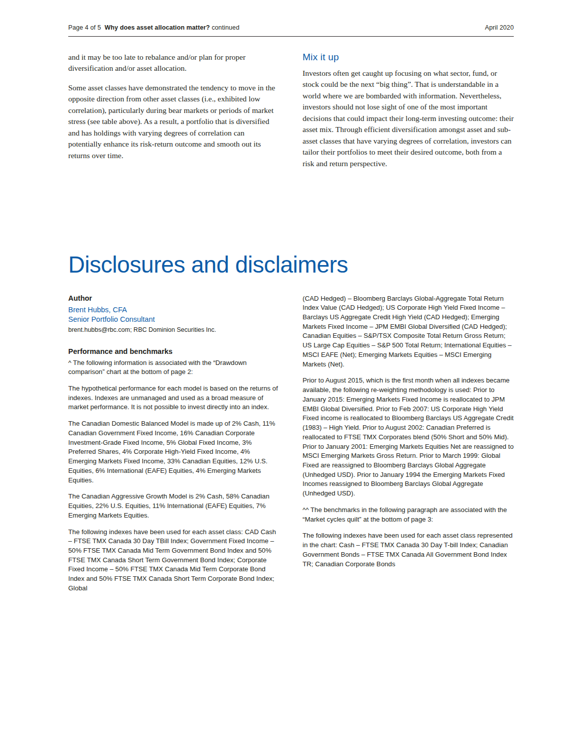Page 4 of 5 Why does asset allocation matter? continued
April 2020
and it may be too late to rebalance and/or plan for proper diversification and/or asset allocation.
Some asset classes have demonstrated the tendency to move in the opposite direction from other asset classes (i.e., exhibited low correlation), particularly during bear markets or periods of market stress (see table above). As a result, a portfolio that is diversified and has holdings with varying degrees of correlation can potentially enhance its risk-return outcome and smooth out its returns over time.
Mix it up
Investors often get caught up focusing on what sector, fund, or stock could be the next “big thing”. That is understandable in a world where we are bombarded with information. Nevertheless, investors should not lose sight of one of the most important decisions that could impact their long-term investing outcome: their asset mix. Through efficient diversification amongst asset and sub-asset classes that have varying degrees of correlation, investors can tailor their portfolios to meet their desired outcome, both from a risk and return perspective.
Disclosures and disclaimers
Author
Brent Hubbs, CFA
Senior Portfolio Consultant
brent.hubbs@rbc.com; RBC Dominion Securities Inc.
Performance and benchmarks
^ The following information is associated with the “Drawdown comparison” chart at the bottom of page 2:
The hypothetical performance for each model is based on the returns of indexes. Indexes are unmanaged and used as a broad measure of market performance. It is not possible to invest directly into an index.
The Canadian Domestic Balanced Model is made up of 2% Cash, 11% Canadian Government Fixed Income, 16% Canadian Corporate Investment-Grade Fixed Income, 5% Global Fixed Income, 3% Preferred Shares, 4% Corporate High-Yield Fixed Income, 4% Emerging Markets Fixed Income, 33% Canadian Equities, 12% U.S. Equities, 6% International (EAFE) Equities, 4% Emerging Markets Equities.
The Canadian Aggressive Growth Model is 2% Cash, 58% Canadian Equities, 22% U.S. Equities, 11% International (EAFE) Equities, 7% Emerging Markets Equities.
The following indexes have been used for each asset class: CAD Cash – FTSE TMX Canada 30 Day TBill Index; Government Fixed Income – 50% FTSE TMX Canada Mid Term Government Bond Index and 50% FTSE TMX Canada Short Term Government Bond Index; Corporate Fixed Income – 50% FTSE TMX Canada Mid Term Corporate Bond Index and 50% FTSE TMX Canada Short Term Corporate Bond Index; Global
(CAD Hedged) – Bloomberg Barclays Global-Aggregate Total Return Index Value (CAD Hedged); US Corporate High Yield Fixed Income – Barclays US Aggregate Credit High Yield (CAD Hedged); Emerging Markets Fixed Income – JPM EMBI Global Diversified (CAD Hedged); Canadian Equities – S&P/TSX Composite Total Return Gross Return; US Large Cap Equities – S&P 500 Total Return; International Equities – MSCI EAFE (Net); Emerging Markets Equities – MSCI Emerging Markets (Net).
Prior to August 2015, which is the first month when all indexes became available, the following re-weighting methodology is used: Prior to January 2015: Emerging Markets Fixed Income is reallocated to JPM EMBI Global Diversified. Prior to Feb 2007: US Corporate High Yield Fixed income is reallocated to Bloomberg Barclays US Aggregate Credit (1983) – High Yield. Prior to August 2002: Canadian Preferred is reallocated to FTSE TMX Corporates blend (50% Short and 50% Mid). Prior to January 2001: Emerging Markets Equities Net are reassigned to MSCI Emerging Markets Gross Return. Prior to March 1999: Global Fixed are reassigned to Bloomberg Barclays Global Aggregate (Unhedged USD). Prior to January 1994 the Emerging Markets Fixed Incomes reassigned to Bloomberg Barclays Global Aggregate (Unhedged USD).
^^ The benchmarks in the following paragraph are associated with the “Market cycles quilt” at the bottom of page 3:
The following indexes have been used for each asset class represented in the chart: Cash – FTSE TMX Canada 30 Day T-bill Index; Canadian Government Bonds – FTSE TMX Canada All Government Bond Index TR; Canadian Corporate Bonds